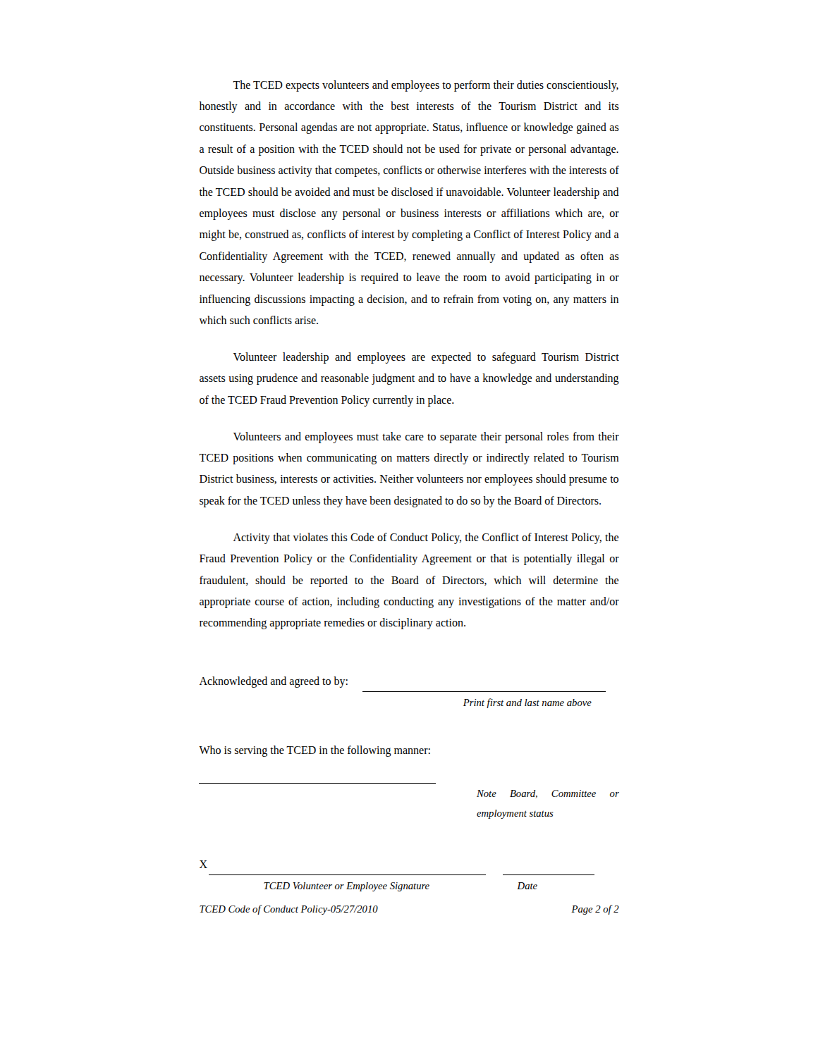The TCED expects volunteers and employees to perform their duties conscientiously, honestly and in accordance with the best interests of the Tourism District and its constituents. Personal agendas are not appropriate. Status, influence or knowledge gained as a result of a position with the TCED should not be used for private or personal advantage. Outside business activity that competes, conflicts or otherwise interferes with the interests of the TCED should be avoided and must be disclosed if unavoidable. Volunteer leadership and employees must disclose any personal or business interests or affiliations which are, or might be, construed as, conflicts of interest by completing a Conflict of Interest Policy and a Confidentiality Agreement with the TCED, renewed annually and updated as often as necessary. Volunteer leadership is required to leave the room to avoid participating in or influencing discussions impacting a decision, and to refrain from voting on, any matters in which such conflicts arise.
Volunteer leadership and employees are expected to safeguard Tourism District assets using prudence and reasonable judgment and to have a knowledge and understanding of the TCED Fraud Prevention Policy currently in place.
Volunteers and employees must take care to separate their personal roles from their TCED positions when communicating on matters directly or indirectly related to Tourism District business, interests or activities. Neither volunteers nor employees should presume to speak for the TCED unless they have been designated to do so by the Board of Directors.
Activity that violates this Code of Conduct Policy, the Conflict of Interest Policy, the Fraud Prevention Policy or the Confidentiality Agreement or that is potentially illegal or fraudulent, should be reported to the Board of Directors, which will determine the appropriate course of action, including conducting any investigations of the matter and/or recommending appropriate remedies or disciplinary action.
Acknowledged and agreed to by:
Print first and last name above
Who is serving the TCED in the following manner:
Note Board, Committee or employment status
X
TCED Volunteer or Employee Signature Date
TCED Code of Conduct Policy-05/27/2010 Page 2 of 2